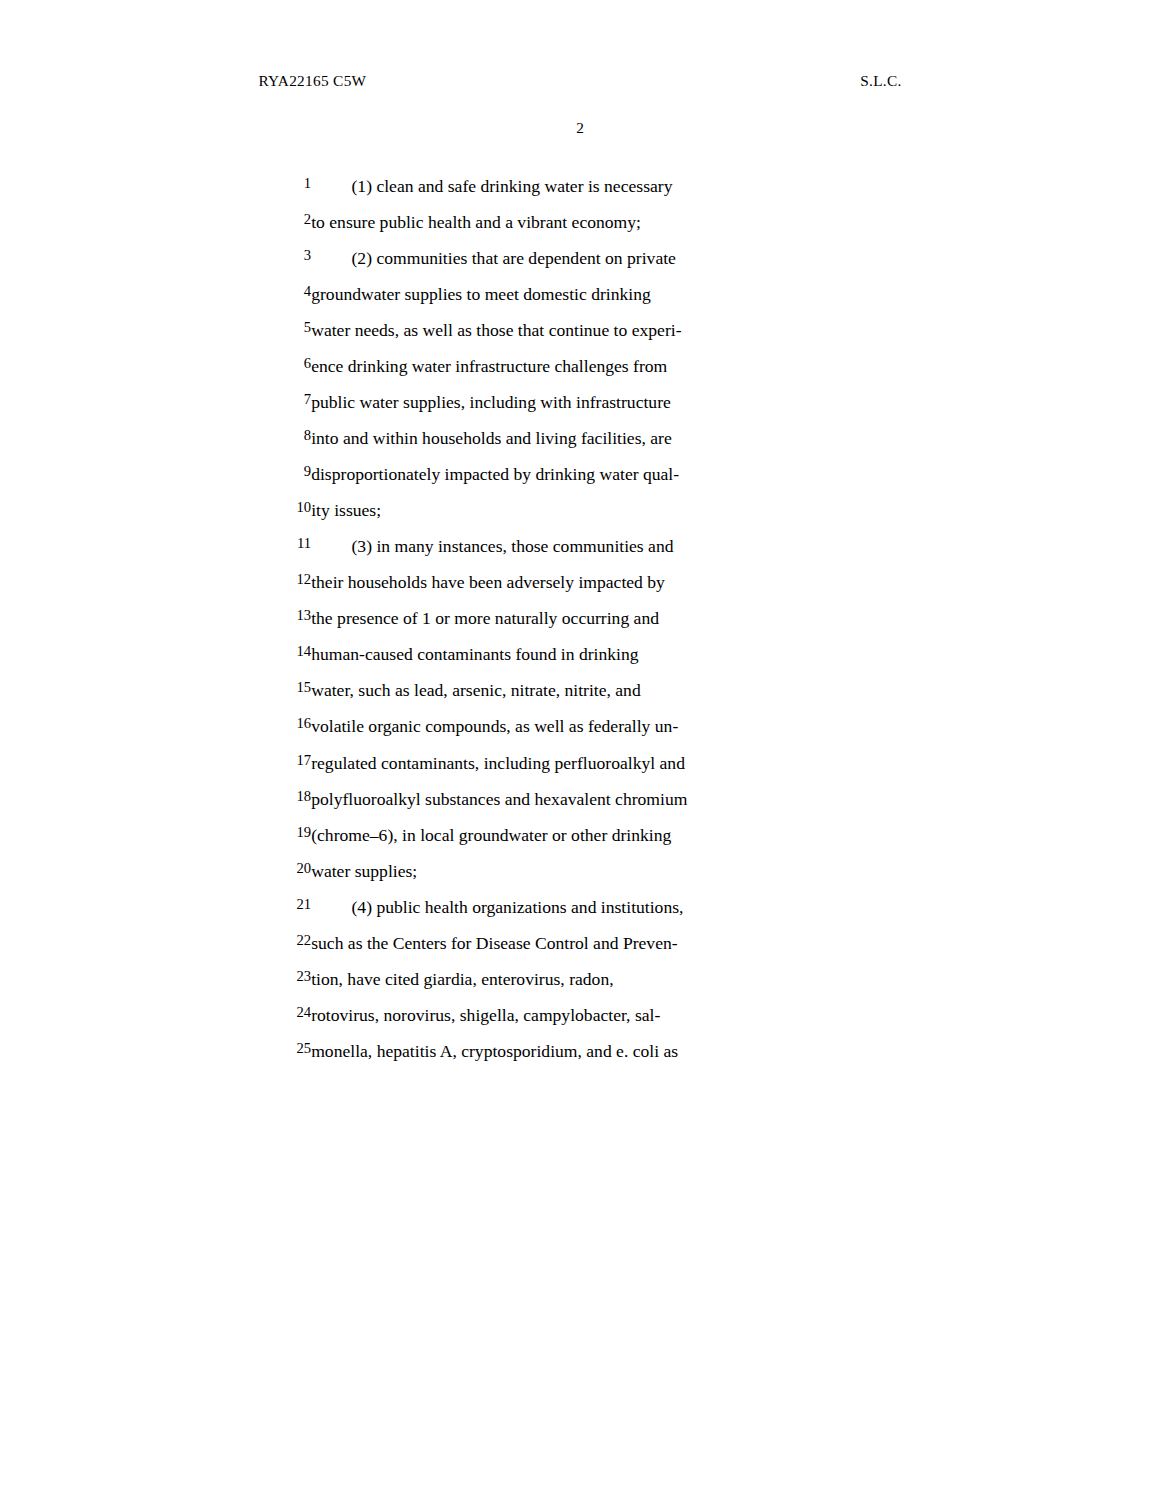RYA22165 C5W S.L.C.
2
| 1 | (1) clean and safe drinking water is necessary |
| 2 | to ensure public health and a vibrant economy; |
| 3 | (2) communities that are dependent on private |
| 4 | groundwater supplies to meet domestic drinking |
| 5 | water needs, as well as those that continue to experi- |
| 6 | ence drinking water infrastructure challenges from |
| 7 | public water supplies, including with infrastructure |
| 8 | into and within households and living facilities, are |
| 9 | disproportionately impacted by drinking water qual- |
| 10 | ity issues; |
| 11 | (3) in many instances, those communities and |
| 12 | their households have been adversely impacted by |
| 13 | the presence of 1 or more naturally occurring and |
| 14 | human-caused contaminants found in drinking |
| 15 | water, such as lead, arsenic, nitrate, nitrite, and |
| 16 | volatile organic compounds, as well as federally un- |
| 17 | regulated contaminants, including perfluoroalkyl and |
| 18 | polyfluoroalkyl substances and hexavalent chromium |
| 19 | (chrome–6), in local groundwater or other drinking |
| 20 | water supplies; |
| 21 | (4) public health organizations and institutions, |
| 22 | such as the Centers for Disease Control and Preven- |
| 23 | tion, have cited giardia, enterovirus, radon, |
| 24 | rotovirus, norovirus, shigella, campylobacter, sal- |
| 25 | monella, hepatitis A, cryptosporidium, and e. coli as |